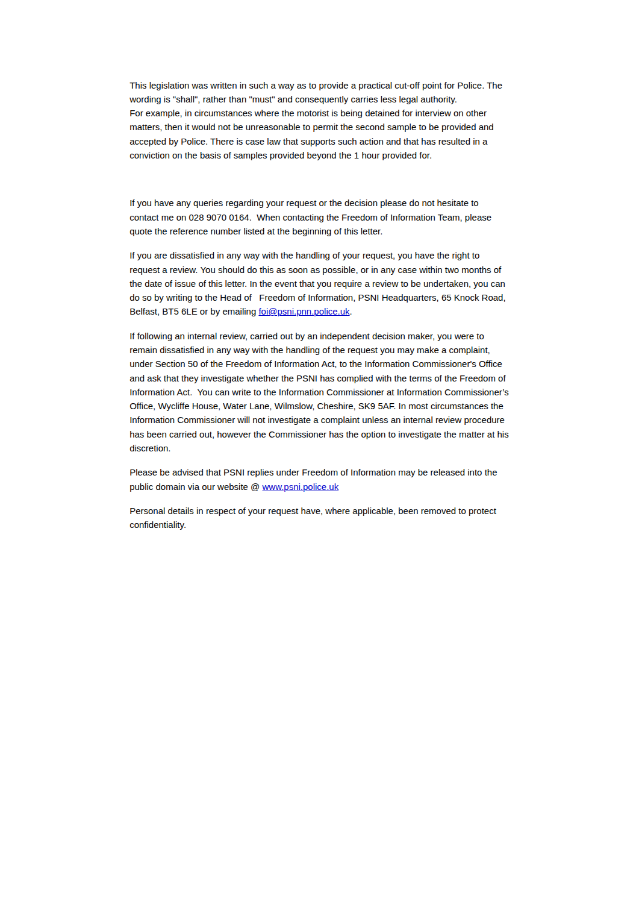This legislation was written in such a way as to provide a practical cut-off point for Police. The wording is "shall", rather than "must" and consequently carries less legal authority.
For example, in circumstances where the motorist is being detained for interview on other matters, then it would not be unreasonable to permit the second sample to be provided and accepted by Police. There is case law that supports such action and that has resulted in a conviction on the basis of samples provided beyond the 1 hour provided for.
If you have any queries regarding your request or the decision please do not hesitate to contact me on 028 9070 0164. When contacting the Freedom of Information Team, please quote the reference number listed at the beginning of this letter.
If you are dissatisfied in any way with the handling of your request, you have the right to request a review. You should do this as soon as possible, or in any case within two months of the date of issue of this letter. In the event that you require a review to be undertaken, you can do so by writing to the Head of Freedom of Information, PSNI Headquarters, 65 Knock Road, Belfast, BT5 6LE or by emailing foi@psni.pnn.police.uk.
If following an internal review, carried out by an independent decision maker, you were to remain dissatisfied in any way with the handling of the request you may make a complaint, under Section 50 of the Freedom of Information Act, to the Information Commissioner's Office and ask that they investigate whether the PSNI has complied with the terms of the Freedom of Information Act. You can write to the Information Commissioner at Information Commissioner’s Office, Wycliffe House, Water Lane, Wilmslow, Cheshire, SK9 5AF. In most circumstances the Information Commissioner will not investigate a complaint unless an internal review procedure has been carried out, however the Commissioner has the option to investigate the matter at his discretion.
Please be advised that PSNI replies under Freedom of Information may be released into the public domain via our website @ www.psni.police.uk
Personal details in respect of your request have, where applicable, been removed to protect confidentiality.